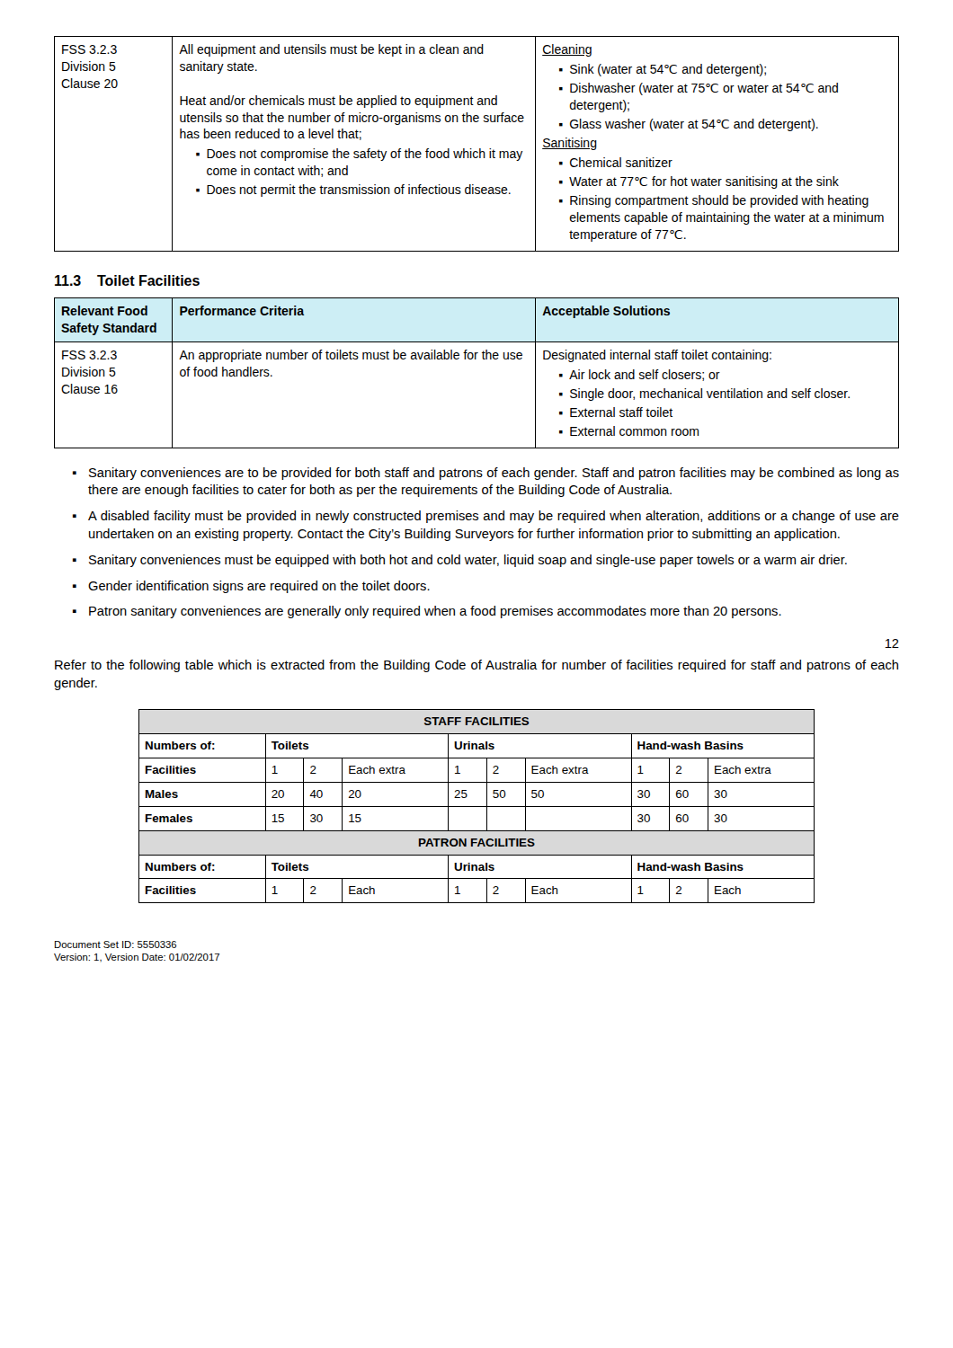| FSS 3.2.3 Division 5 Clause 20 | All equipment and utensils must be kept in a clean and sanitary state. Heat and/or chemicals must be applied to equipment and utensils so that the number of micro-organisms on the surface has been reduced to a level that; Does not compromise the safety of the food which it may come in contact with; and Does not permit the transmission of infectious disease. | Cleaning Sink (water at 54℃ and detergent); Dishwasher (water at 75℃ or water at 54℃ and detergent); Glass washer (water at 54℃ and detergent). Sanitising Chemical sanitizer Water at 77℃ for hot water sanitising at the sink Rinsing compartment should be provided with heating elements capable of maintaining the water at a minimum temperature of 77℃. |
11.3 Toilet Facilities
| Relevant Food Safety Standard | Performance Criteria | Acceptable Solutions |
| --- | --- | --- |
| FSS 3.2.3 Division 5 Clause 16 | An appropriate number of toilets must be available for the use of food handlers. | Designated internal staff toilet containing: Air lock and self closers; or Single door, mechanical ventilation and self closer. External staff toilet External common room |
Sanitary conveniences are to be provided for both staff and patrons of each gender. Staff and patron facilities may be combined as long as there are enough facilities to cater for both as per the requirements of the Building Code of Australia.
A disabled facility must be provided in newly constructed premises and may be required when alteration, additions or a change of use are undertaken on an existing property. Contact the City’s Building Surveyors for further information prior to submitting an application.
Sanitary conveniences must be equipped with both hot and cold water, liquid soap and single-use paper towels or a warm air drier.
Gender identification signs are required on the toilet doors.
Patron sanitary conveniences are generally only required when a food premises accommodates more than 20 persons.
12
Refer to the following table which is extracted from the Building Code of Australia for number of facilities required for staff and patrons of each gender.
| STAFF FACILITIES |
| Numbers of: | Toilets | Urinals | Hand-wash Basins |
| Facilities | 1 | 2 | Each extra | 1 | 2 | Each extra | 1 | 2 | Each extra |
| Males | 20 | 40 | 20 | 25 | 50 | 50 | 30 | 60 | 30 |
| Females | 15 | 30 | 15 | | | | 30 | 60 | 30 |
| PATRON FACILITIES |
| Numbers of: | Toilets | Urinals | Hand-wash Basins |
| Facilities | 1 | 2 | Each | 1 | 2 | Each | 1 | 2 | Each |
Document Set ID: 5550336
Version: 1, Version Date: 01/02/2017